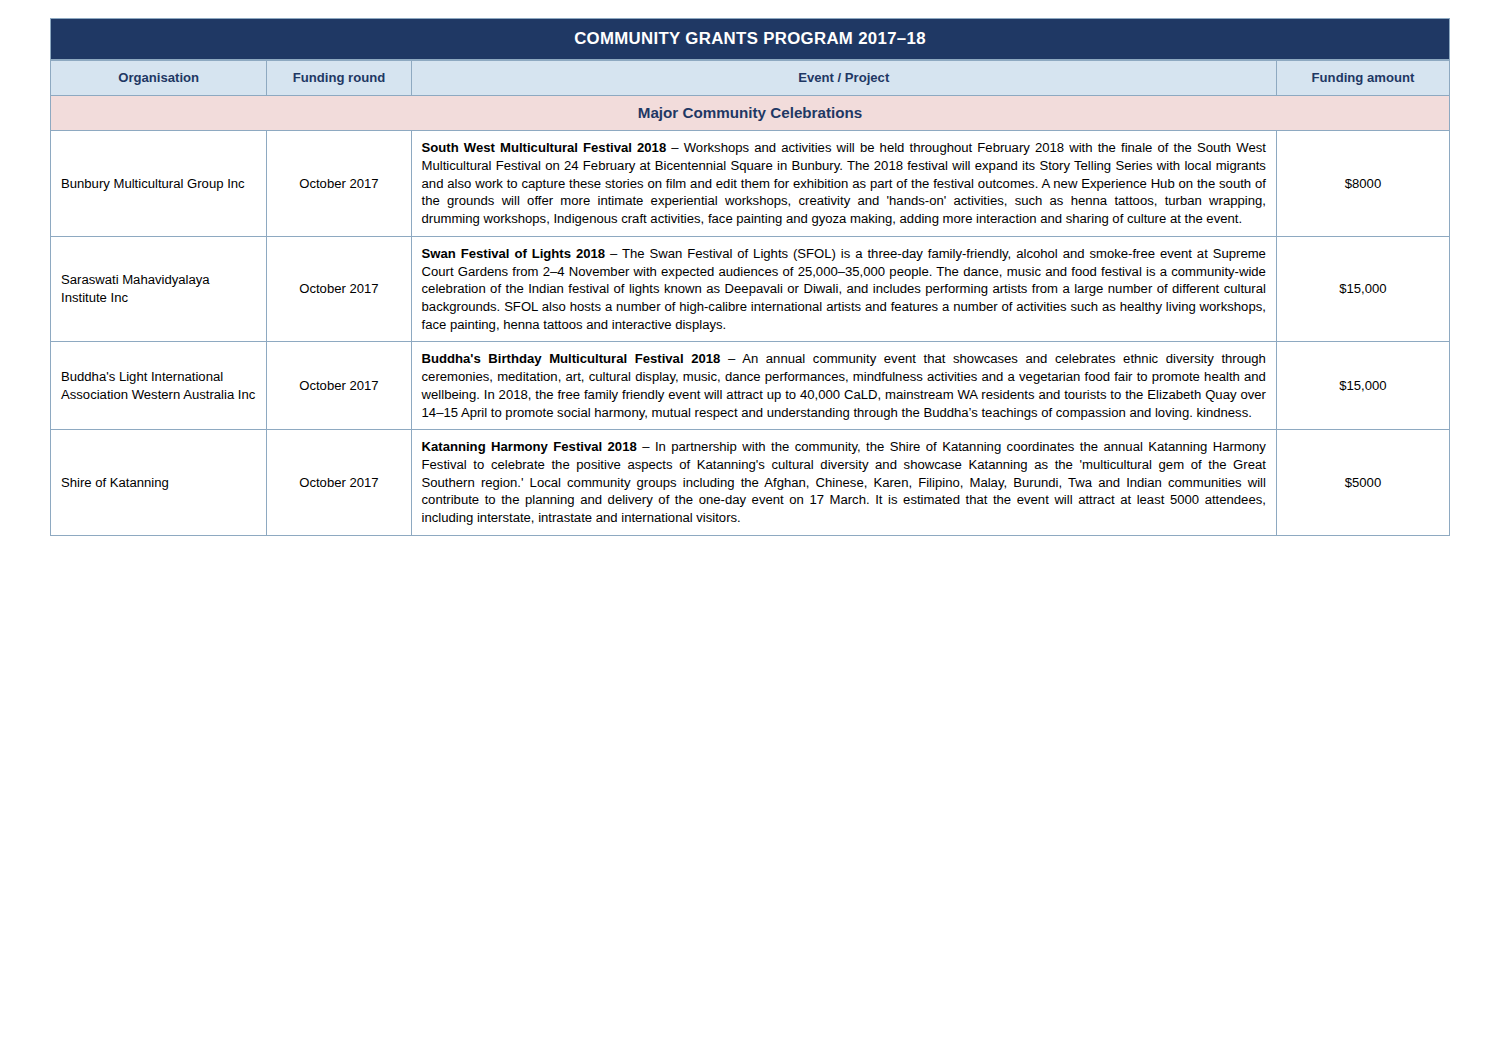COMMUNITY GRANTS PROGRAM 2017–18
| Organisation | Funding round | Event / Project | Funding amount |
| --- | --- | --- | --- |
| Major Community Celebrations |
| Bunbury Multicultural Group Inc | October 2017 | South West Multicultural Festival 2018 – Workshops and activities will be held throughout February 2018 with the finale of the South West Multicultural Festival on 24 February at Bicentennial Square in Bunbury. The 2018 festival will expand its Story Telling Series with local migrants and also work to capture these stories on film and edit them for exhibition as part of the festival outcomes. A new Experience Hub on the south of the grounds will offer more intimate experiential workshops, creativity and 'hands-on' activities, such as henna tattoos, turban wrapping, drumming workshops, Indigenous craft activities, face painting and gyoza making, adding more interaction and sharing of culture at the event. | $8000 |
| Saraswati Mahavidyalaya Institute Inc | October 2017 | Swan Festival of Lights 2018 – The Swan Festival of Lights (SFOL) is a three-day family-friendly, alcohol and smoke-free event at Supreme Court Gardens from 2–4 November with expected audiences of 25,000–35,000 people. The dance, music and food festival is a community-wide celebration of the Indian festival of lights known as Deepavali or Diwali, and includes performing artists from a large number of different cultural backgrounds. SFOL also hosts a number of high-calibre international artists and features a number of activities such as healthy living workshops, face painting, henna tattoos and interactive displays. | $15,000 |
| Buddha's Light International Association Western Australia Inc | October 2017 | Buddha's Birthday Multicultural Festival 2018 – An annual community event that showcases and celebrates ethnic diversity through ceremonies, meditation, art, cultural display, music, dance performances, mindfulness activities and a vegetarian food fair to promote health and wellbeing. In 2018, the free family friendly event will attract up to 40,000 CaLD, mainstream WA residents and tourists to the Elizabeth Quay over 14–15 April to promote social harmony, mutual respect and understanding through the Buddha’s teachings of compassion and loving. kindness. | $15,000 |
| Shire of Katanning | October 2017 | Katanning Harmony Festival 2018 – In partnership with the community, the Shire of Katanning coordinates the annual Katanning Harmony Festival to celebrate the positive aspects of Katanning's cultural diversity and showcase Katanning as the 'multicultural gem of the Great Southern region.' Local community groups including the Afghan, Chinese, Karen, Filipino, Malay, Burundi, Twa and Indian communities will contribute to the planning and delivery of the one-day event on 17 March. It is estimated that the event will attract at least 5000 attendees, including interstate, intrastate and international visitors. | $5000 |